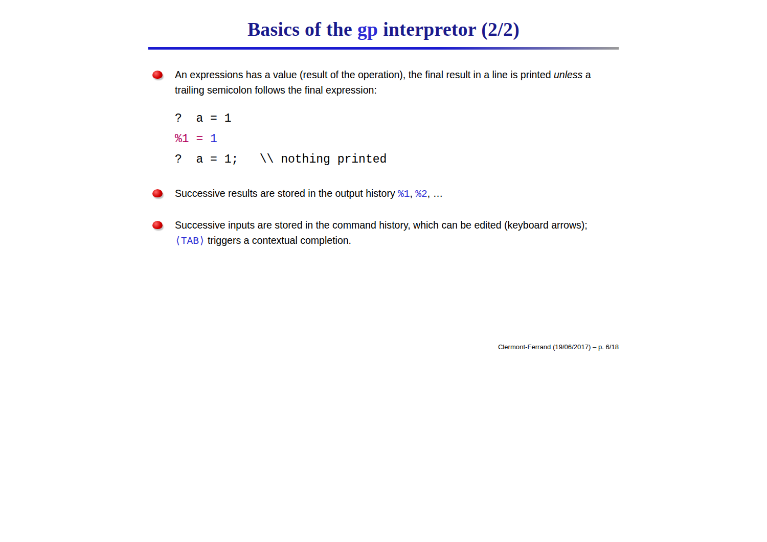Basics of the gp interpretor (2/2)
An expressions has a value (result of the operation), the final result in a line is printed unless a trailing semicolon follows the final expression:
? a = 1
%1 = 1
? a = 1; \\ nothing printed
Successive results are stored in the output history %1, %2, …
Successive inputs are stored in the command history, which can be edited (keyboard arrows); ⟨TAB⟩ triggers a contextual completion.
Clermont-Ferrand (19/06/2017) – p. 6/18